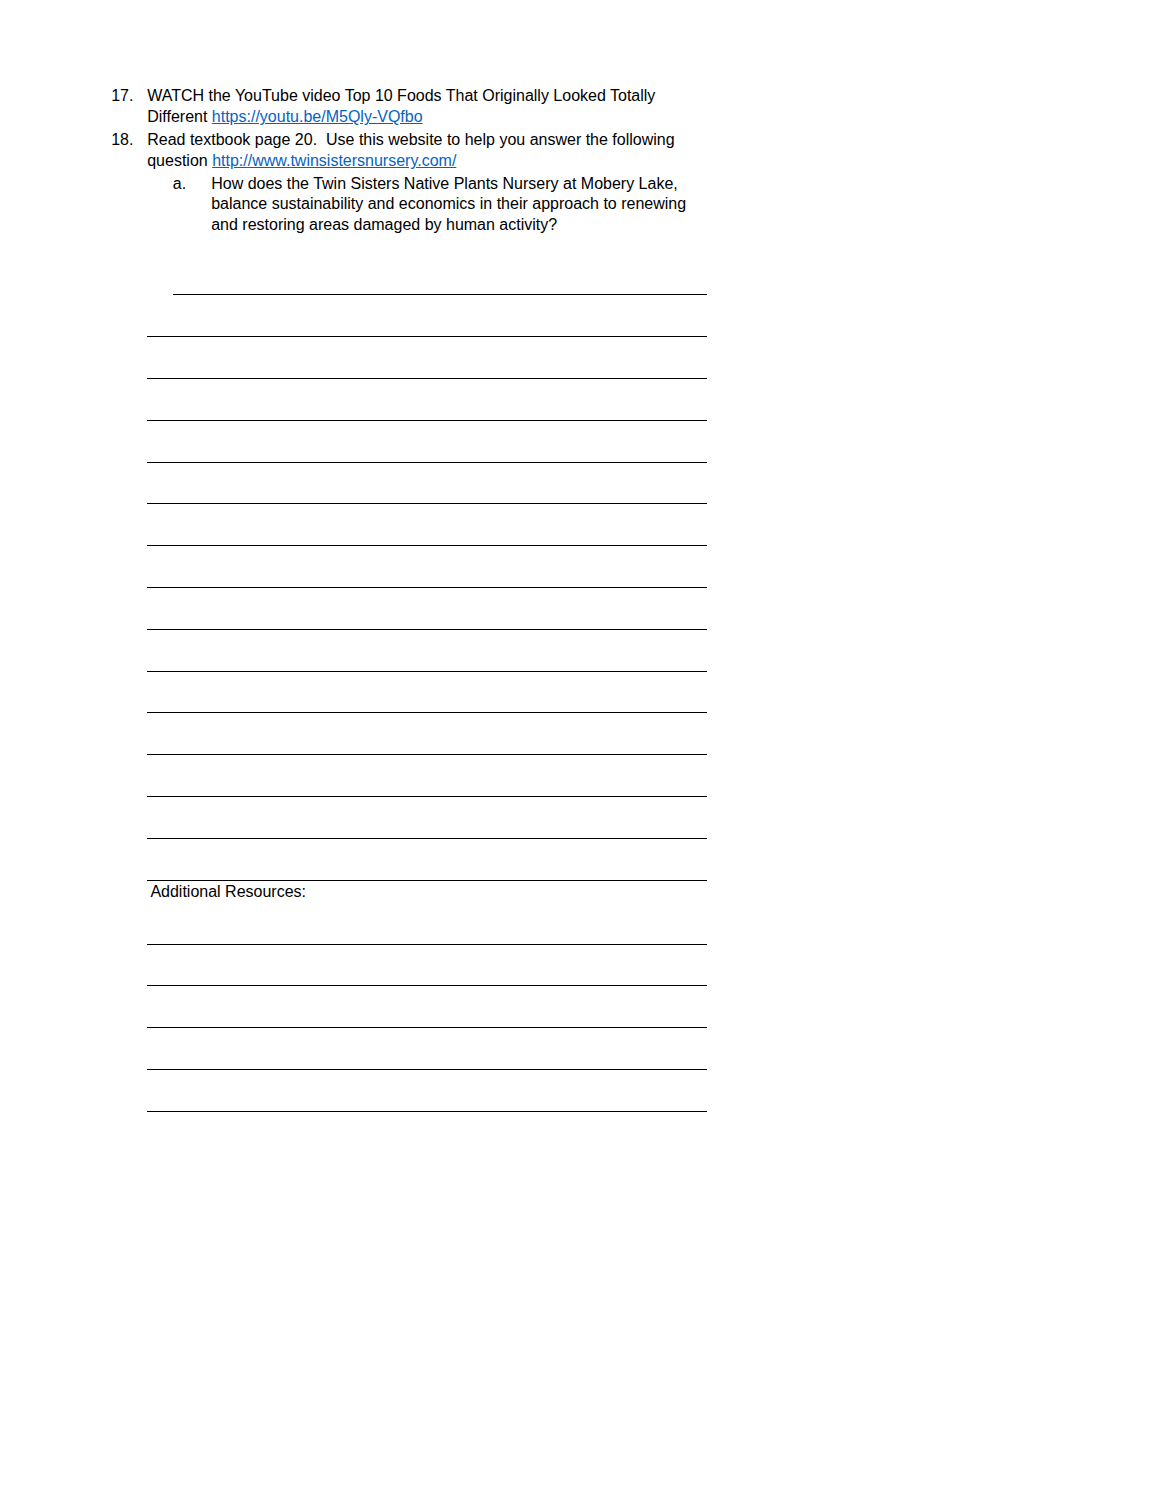17. WATCH the YouTube video Top 10 Foods That Originally Looked Totally Different https://youtu.be/M5Qly-VQfbo
18. Read textbook page 20. Use this website to help you answer the following question http://www.twinsistersnursery.com/
a. How does the Twin Sisters Native Plants Nursery at Mobery Lake, balance sustainability and economics in their approach to renewing and restoring areas damaged by human activity?
Additional Resources: